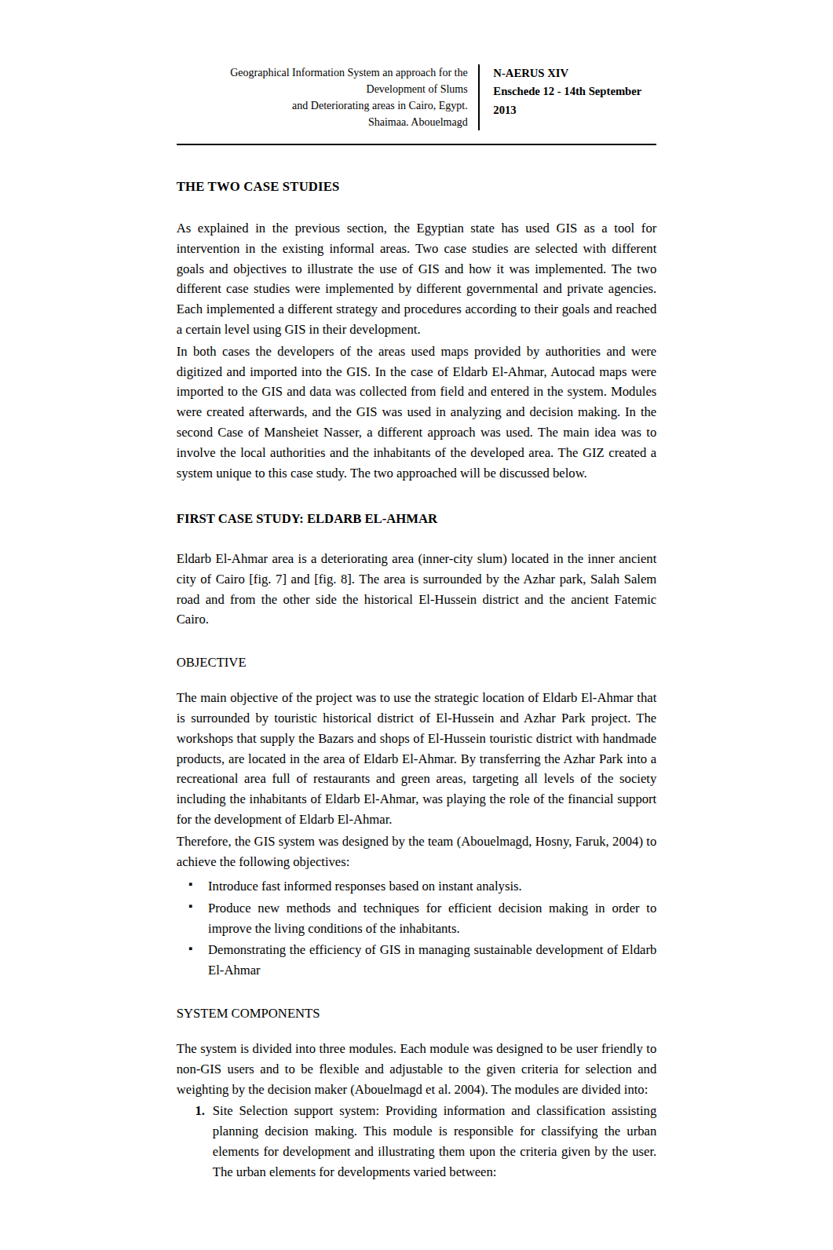Geographical Information System an approach for the Development of Slums and Deteriorating areas in Cairo, Egypt. Shaimaa. Abouelmagd
N-AERUS XIV Enschede 12 - 14th September 2013
THE TWO CASE STUDIES
As explained in the previous section, the Egyptian state has used GIS as a tool for intervention in the existing informal areas. Two case studies are selected with different goals and objectives to illustrate the use of GIS and how it was implemented. The two different case studies were implemented by different governmental and private agencies. Each implemented a different strategy and procedures according to their goals and reached a certain level using GIS in their development.
In both cases the developers of the areas used maps provided by authorities and were digitized and imported into the GIS. In the case of Eldarb El-Ahmar, Autocad maps were imported to the GIS and data was collected from field and entered in the system. Modules were created afterwards, and the GIS was used in analyzing and decision making. In the second Case of Mansheiet Nasser, a different approach was used. The main idea was to involve the local authorities and the inhabitants of the developed area. The GIZ created a system unique to this case study. The two approached will be discussed below.
FIRST CASE STUDY: ELDARB EL-AHMAR
Eldarb El-Ahmar area is a deteriorating area (inner-city slum) located in the inner ancient city of Cairo [fig. 7] and [fig. 8]. The area is surrounded by the Azhar park, Salah Salem road and from the other side the historical El-Hussein district and the ancient Fatemic Cairo.
OBJECTIVE
The main objective of the project was to use the strategic location of Eldarb El-Ahmar that is surrounded by touristic historical district of El-Hussein and Azhar Park project. The workshops that supply the Bazars and shops of El-Hussein touristic district with handmade products, are located in the area of Eldarb El-Ahmar. By transferring the Azhar Park into a recreational area full of restaurants and green areas, targeting all levels of the society including the inhabitants of Eldarb El-Ahmar, was playing the role of the financial support for the development of Eldarb El-Ahmar.
Therefore, the GIS system was designed by the team (Abouelmagd, Hosny, Faruk, 2004) to achieve the following objectives:
Introduce fast informed responses based on instant analysis.
Produce new methods and techniques for efficient decision making in order to improve the living conditions of the inhabitants.
Demonstrating the efficiency of GIS in managing sustainable development of Eldarb El-Ahmar
SYSTEM COMPONENTS
The system is divided into three modules. Each module was designed to be user friendly to non-GIS users and to be flexible and adjustable to the given criteria for selection and weighting by the decision maker (Abouelmagd et al. 2004). The modules are divided into:
Site Selection support system: Providing information and classification assisting planning decision making. This module is responsible for classifying the urban elements for development and illustrating them upon the criteria given by the user. The urban elements for developments varied between: